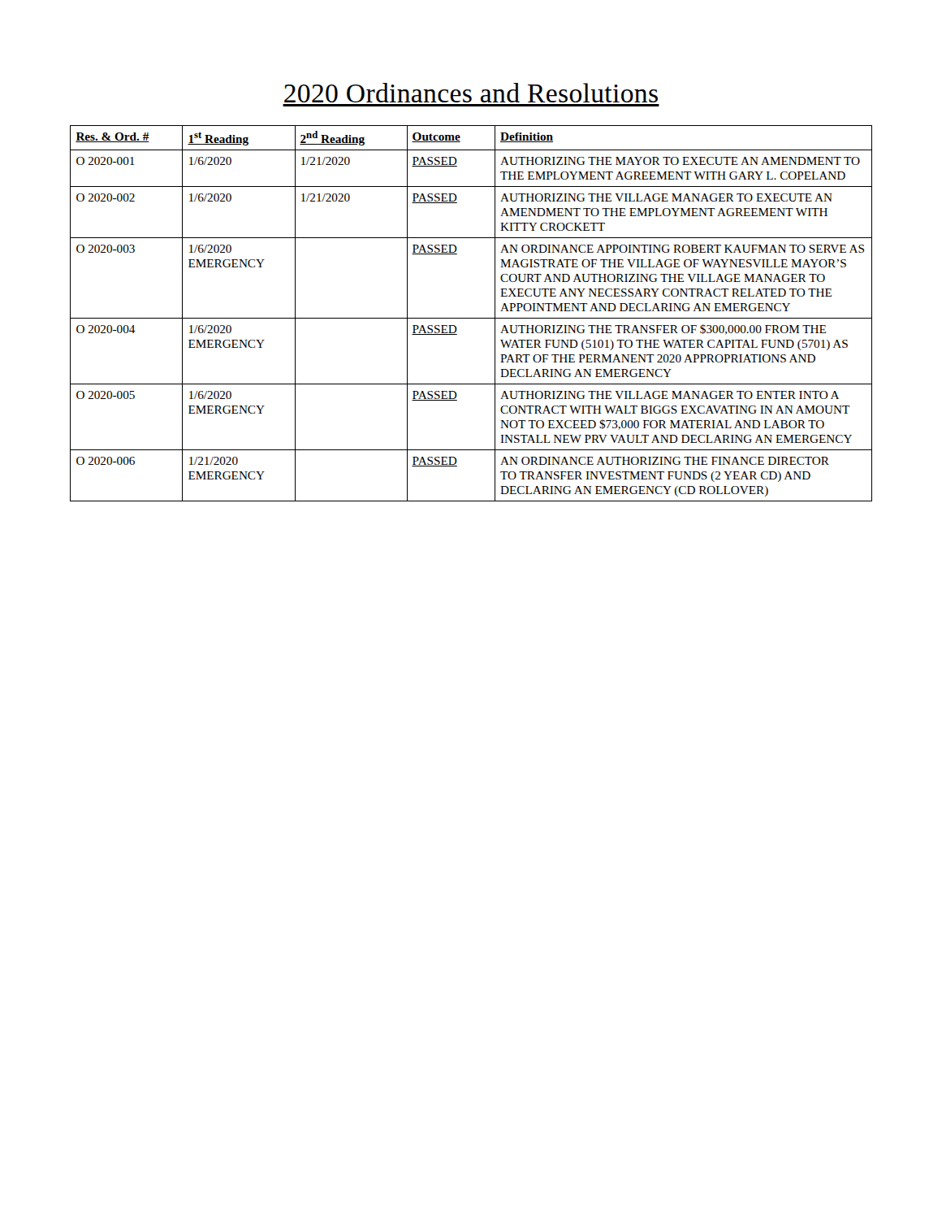2020 Ordinances and Resolutions
| Res. & Ord. # | 1 st Reading | 2 nd Reading | Outcome | Definition |
| --- | --- | --- | --- | --- |
| O 2020-001 | 1/6/2020 | 1/21/2020 | PASSED | AUTHORIZING THE MAYOR TO EXECUTE AN AMENDMENT TO THE EMPLOYMENT AGREEMENT WITH GARY L. COPELAND |
| O 2020-002 | 1/6/2020 | 1/21/2020 | PASSED | AUTHORIZING THE VILLAGE MANAGER TO EXECUTE AN AMENDMENT TO THE EMPLOYMENT AGREEMENT WITH KITTY CROCKETT |
| O 2020-003 | 1/6/2020 EMERGENCY | | PASSED | AN ORDINANCE APPOINTING ROBERT KAUFMAN TO SERVE AS MAGISTRATE OF THE VILLAGE OF WAYNESVILLE MAYOR’S COURT AND AUTHORIZING THE VILLAGE MANAGER TO EXECUTE ANY NECESSARY CONTRACT RELATED TO THE APPOINTMENT AND DECLARING AN EMERGENCY |
| O 2020-004 | 1/6/2020 EMERGENCY | | PASSED | AUTHORIZING THE TRANSFER OF $300,000.00 FROM THE WATER FUND (5101) TO THE WATER CAPITAL FUND (5701) AS PART OF THE PERMANENT 2020 APPROPRIATIONS AND DECLARING AN EMERGENCY |
| O 2020-005 | 1/6/2020 EMERGENCY | | PASSED | AUTHORIZING THE VILLAGE MANAGER TO ENTER INTO A CONTRACT WITH WALT BIGGS EXCAVATING IN AN AMOUNT NOT TO EXCEED $73,000 FOR MATERIAL AND LABOR TO INSTALL NEW PRV VAULT AND DECLARING AN EMERGENCY |
| O 2020-006 | 1/21/2020 EMERGENCY | | PASSED | AN ORDINANCE AUTHORIZING THE FINANCE DIRECTOR TO TRANSFER INVESTMENT FUNDS (2 YEAR CD) AND DECLARING AN EMERGENCY (CD ROLLOVER) |